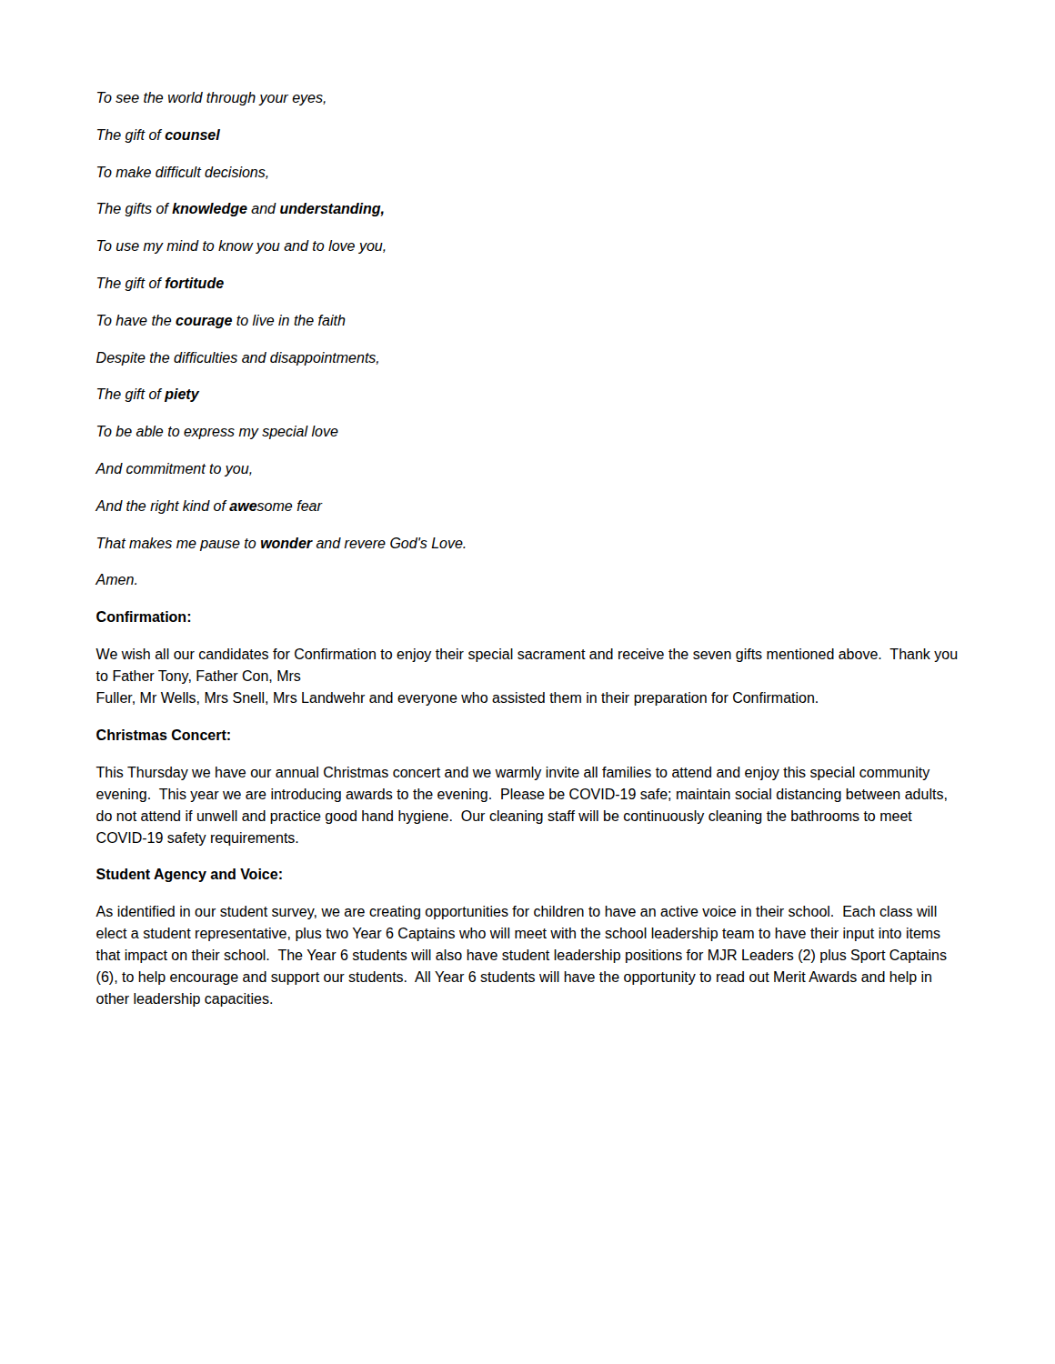To see the world through your eyes,
The gift of counsel
To make difficult decisions,
The gifts of knowledge and understanding,
To use my mind to know you and to love you,
The gift of fortitude
To have the courage to live in the faith
Despite the difficulties and disappointments,
The gift of piety
To be able to express my special love
And commitment to you,
And the right kind of awesome fear
That makes me pause to wonder and revere God's Love.
Amen.
Confirmation:
We wish all our candidates for Confirmation to enjoy their special sacrament and receive the seven gifts mentioned above. Thank you to Father Tony, Father Con, Mrs
Fuller, Mr Wells, Mrs Snell, Mrs Landwehr and everyone who assisted them in their preparation for Confirmation.
Christmas Concert:
This Thursday we have our annual Christmas concert and we warmly invite all families to attend and enjoy this special community evening. This year we are introducing awards to the evening. Please be COVID-19 safe; maintain social distancing between adults, do not attend if unwell and practice good hand hygiene. Our cleaning staff will be continuously cleaning the bathrooms to meet COVID-19 safety requirements.
Student Agency and Voice:
As identified in our student survey, we are creating opportunities for children to have an active voice in their school. Each class will elect a student representative, plus two Year 6 Captains who will meet with the school leadership team to have their input into items that impact on their school. The Year 6 students will also have student leadership positions for MJR Leaders (2) plus Sport Captains (6), to help encourage and support our students. All Year 6 students will have the opportunity to read out Merit Awards and help in other leadership capacities.